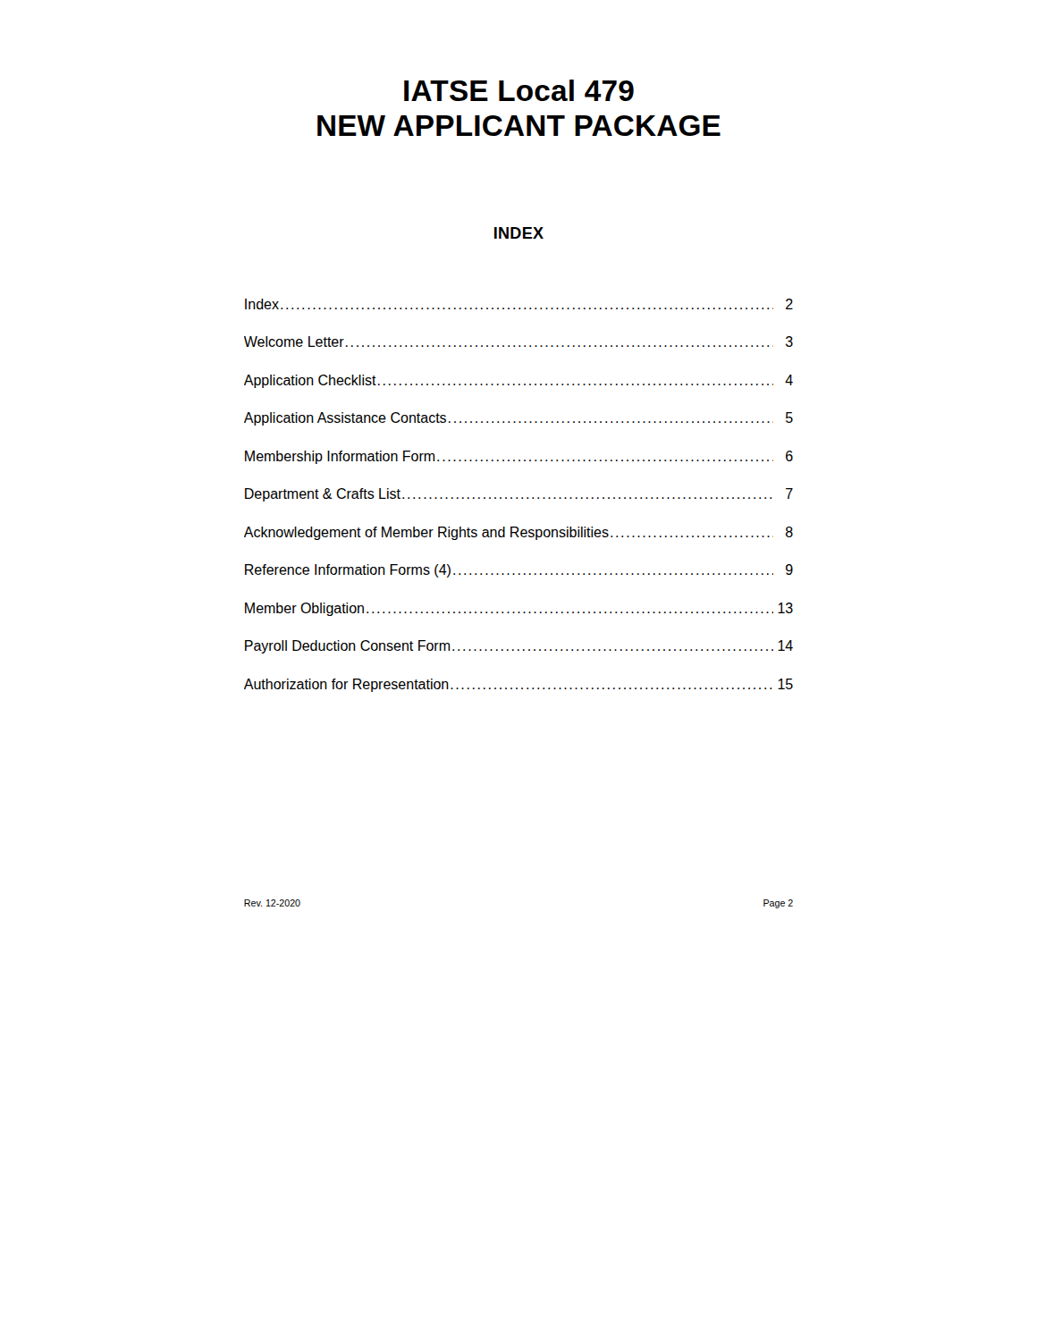IATSE Local 479
NEW APPLICANT PACKAGE
INDEX
Index................................................................................................................................. 2
Welcome Letter............................................................................................................. 3
Application Checklist....................................................................................................... 4
Application Assistance Contacts......................................................................................... 5
Membership Information Form........................................................................................... 6
Department & Crafts List.................................................................................................. 7
Acknowledgement of Member Rights and Responsibilities................................................. 8
Reference Information Forms (4)......................................................................................... 9
Member Obligation....................................................................................................... 13
Payroll Deduction Consent Form....................................................................................... 14
Authorization for Representation......................................................................................... 15
Rev. 12-2020 Page 2